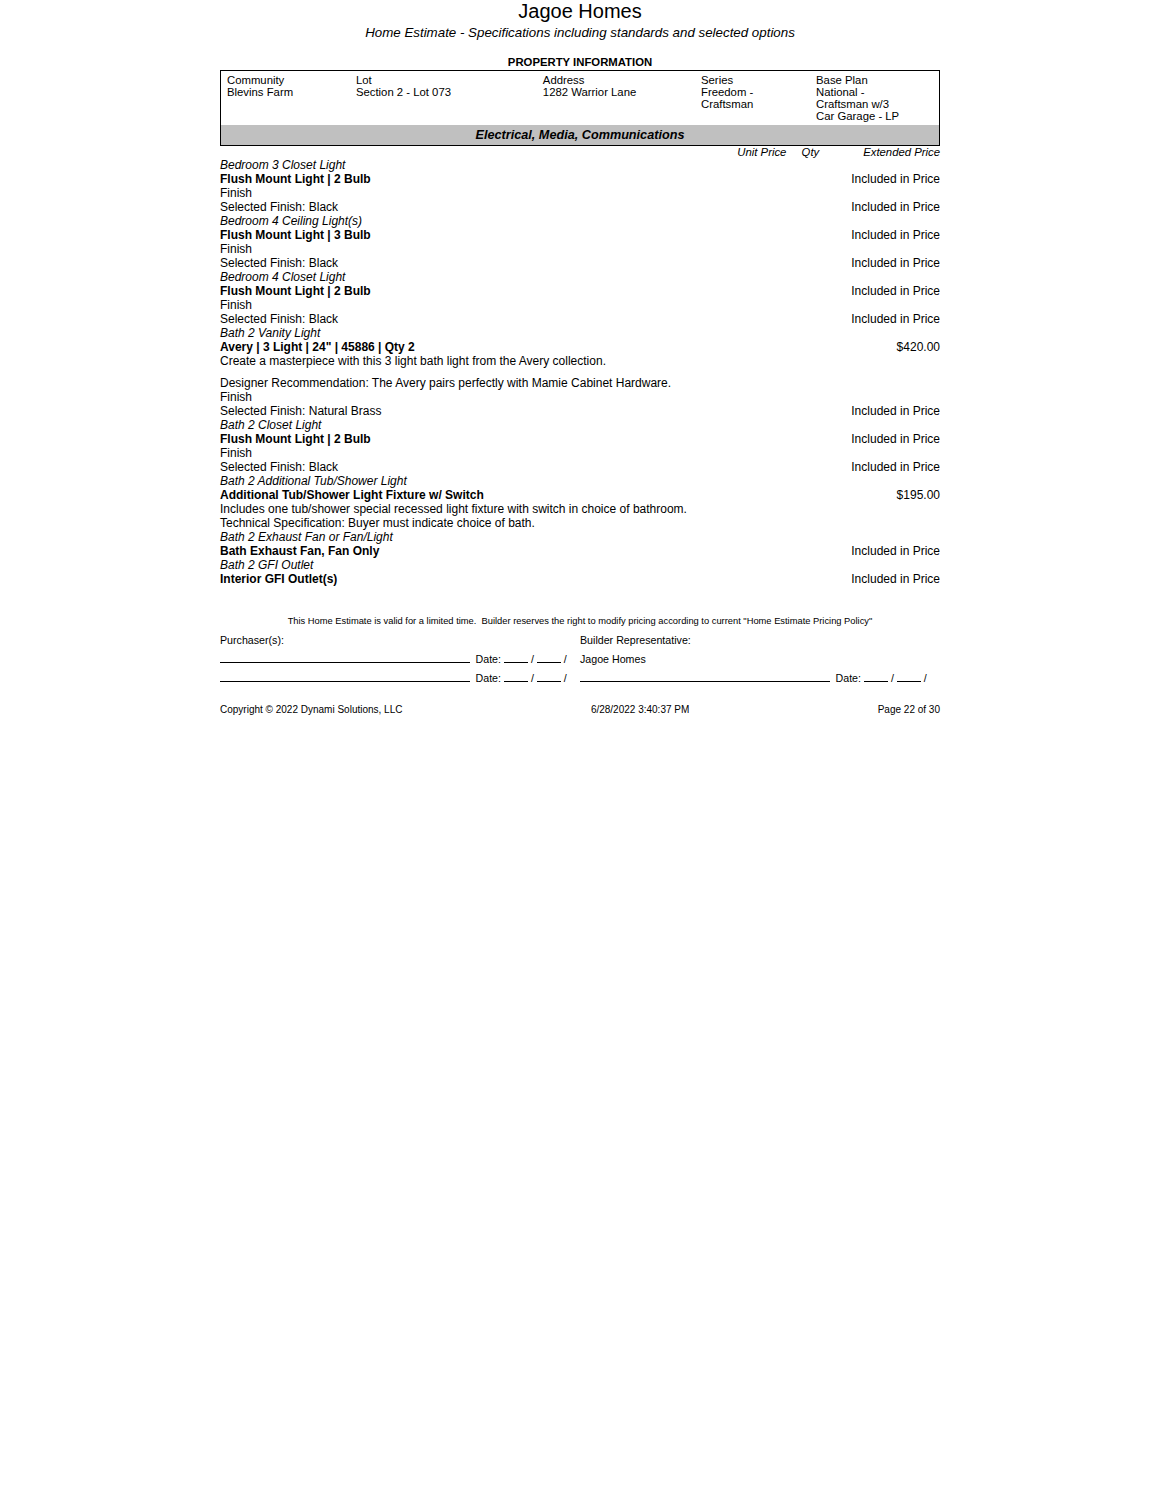Jagoe Homes
Home Estimate - Specifications including standards and selected options
PROPERTY INFORMATION
| Community Blevins Farm | Lot Section 2 - Lot 073 | Address 1282 Warrior Lane | Series Freedom - Craftsman | Base Plan National - Craftsman w/3 Car Garage - LP |
| Electrical, Media, Communications |
| | Unit Price | Qty | Extended Price |
| Bedroom 3 Closet Light | | | |
| Flush Mount Light / 2 Bulb | | | Included in Price |
| Finish | | | |
| Selected Finish: Black | | | Included in Price |
| Bedroom 4 Ceiling Light(s) | | | |
| Flush Mount Light / 3 Bulb | | | Included in Price |
| Finish | | | |
| Selected Finish: Black | | | Included in Price |
| Bedroom 4 Closet Light | | | |
| Flush Mount Light / 2 Bulb | | | Included in Price |
| Finish | | | |
| Selected Finish: Black | | | Included in Price |
| Bath 2 Vanity Light | | | |
| Avery / 3 Light / 24" / 45886 / Qty 2 | | | $420.00 |
| Create a masterpiece with this 3 light bath light from the Avery collection. | | | |
| Designer Recommendation: The Avery pairs perfectly with Mamie Cabinet Hardware. | | | |
| Finish | | | |
| Selected Finish: Natural Brass | | | Included in Price |
| Bath 2 Closet Light | | | |
| Flush Mount Light / 2 Bulb | | | Included in Price |
| Finish | | | |
| Selected Finish: Black | | | Included in Price |
| Bath 2 Additional Tub/Shower Light | | | |
| Additional Tub/Shower Light Fixture w/ Switch | | | $195.00 |
| Includes one tub/shower special recessed light fixture with switch in choice of bathroom. | | | |
| Technical Specification: Buyer must indicate choice of bath. | | | |
| Bath 2 Exhaust Fan or Fan/Light | | | |
| Bath Exhaust Fan, Fan Only | | | Included in Price |
| Bath 2 GFI Outlet | | | |
| Interior GFI Outlet(s) | | | Included in Price |
This Home Estimate is valid for a limited time. Builder reserves the right to modify pricing according to current "Home Estimate Pricing Policy"
| Purchaser(s): | Builder Representative: |
| Date: / / | Jagoe Homes |
| Date: / / | Date: / / |
Copyright © 2022 Dynami Solutions, LLC 6/28/2022 3:40:37 PM Page 22 of 30